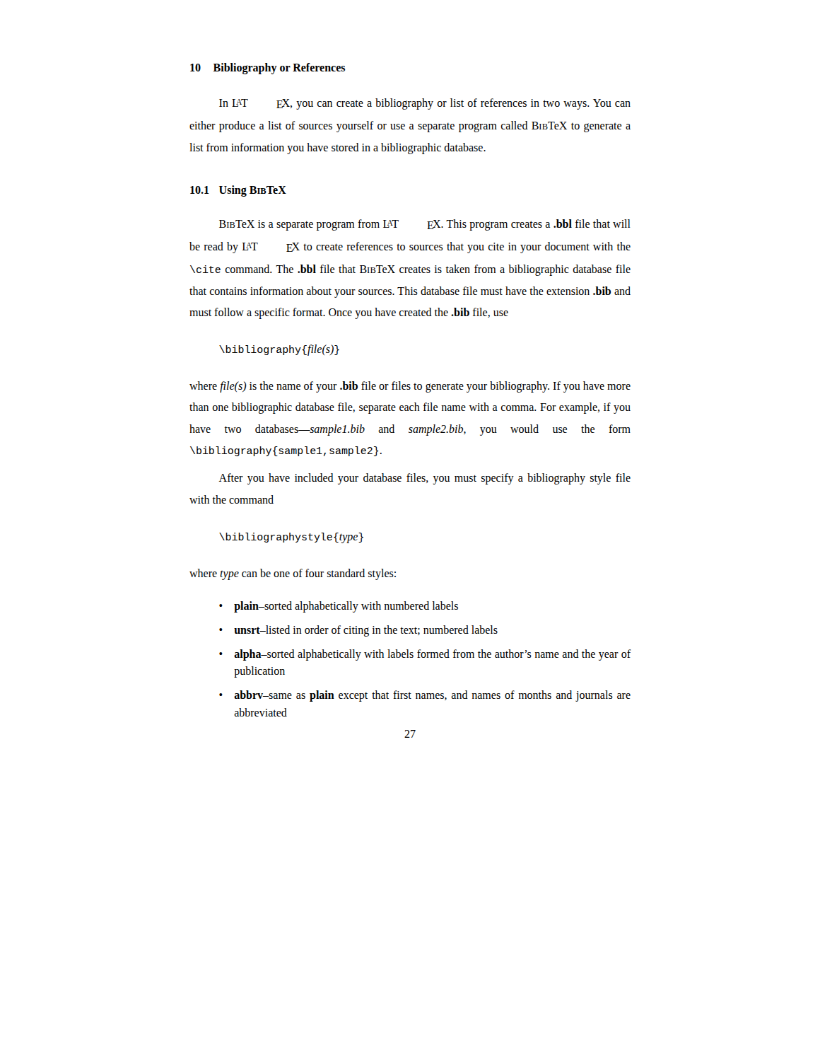10 Bibliography or References
In La Te X, you can create a bibliography or list of references in two ways. You can either produce a list of sources yourself or use a separate program called Bib Te X to generate a list from information you have stored in a bibliographic database.
10.1 Using Bib Te X
Bib Te X is a separate program from La Te X. This program creates a .bbl file that will be read by La Te X to create references to sources that you cite in your document with the \cite command. The .bbl file that Bib Te X creates is taken from a bibliographic database file that contains information about your sources. This database file must have the extension .bib and must follow a specific format. Once you have created the .bib file, use
\bibliography{file(s)}
where file(s) is the name of your .bib file or files to generate your bibliography. If you have more than one bibliographic database file, separate each file name with a comma. For example, if you have two databases—sample1.bib and sample2.bib, you would use the form \bibliography{sample1,sample2}.
After you have included your database files, you must specify a bibliography style file with the command
\bibliographystyle{type}
where type can be one of four standard styles:
plain–sorted alphabetically with numbered labels
unsrt–listed in order of citing in the text; numbered labels
alpha–sorted alphabetically with labels formed from the author’s name and the year of publication
abbrv–same as plain except that first names, and names of months and journals are abbreviated
27